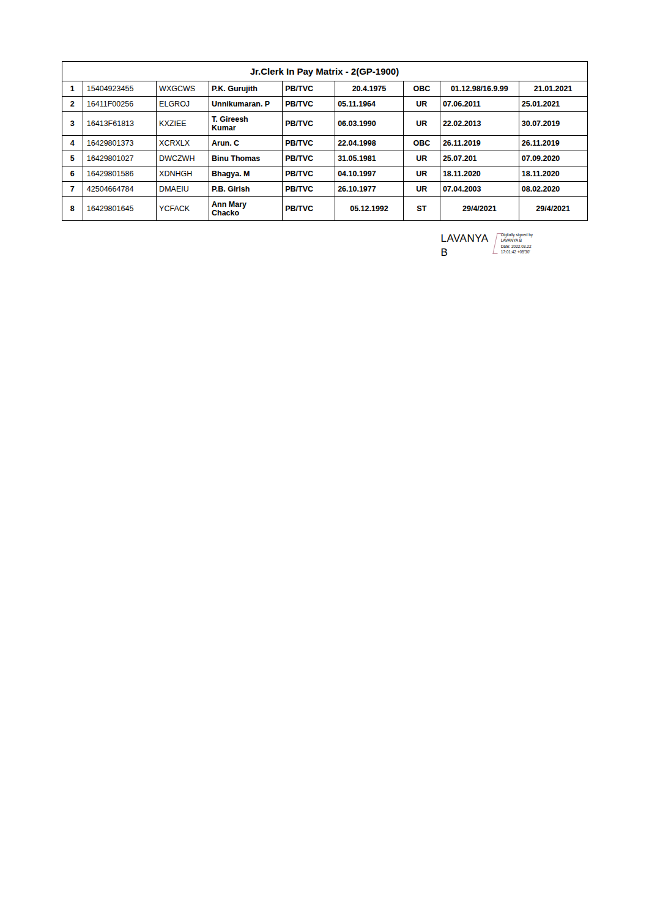Jr.Clerk In Pay Matrix - 2(GP-1900)
| 1 | 15404923455 | WXGCWS | P.K. Gurujith | PB/TVC | 20.4.1975 | OBC | 01.12.98/16.9.99 | 21.01.2021 |
| 2 | 16411F00256 | ELGROJ | Unnikumaran. P | PB/TVC | 05.11.1964 | UR | 07.06.2011 | 25.01.2021 |
| 3 | 16413F61813 | KXZIEE | T. Gireesh Kumar | PB/TVC | 06.03.1990 | UR | 22.02.2013 | 30.07.2019 |
| 4 | 16429801373 | XCRXLX | Arun. C | PB/TVC | 22.04.1998 | OBC | 26.11.2019 | 26.11.2019 |
| 5 | 16429801027 | DWCZWH | Binu Thomas | PB/TVC | 31.05.1981 | UR | 25.07.201 | 07.09.2020 |
| 6 | 16429801586 | XDNHGH | Bhagya. M | PB/TVC | 04.10.1997 | UR | 18.11.2020 | 18.11.2020 |
| 7 | 42504664784 | DMAEIU | P.B. Girish | PB/TVC | 26.10.1977 | UR | 07.04.2003 | 08.02.2020 |
| 8 | 16429801645 | YCFACK | Ann Mary Chacko | PB/TVC | 05.12.1992 | ST | 29/4/2021 | 29/4/2021 |
LAVANYA
B
Digitally signed by
LAVANYA B
Date: 2022.03.22
17:01:42 +05'30'